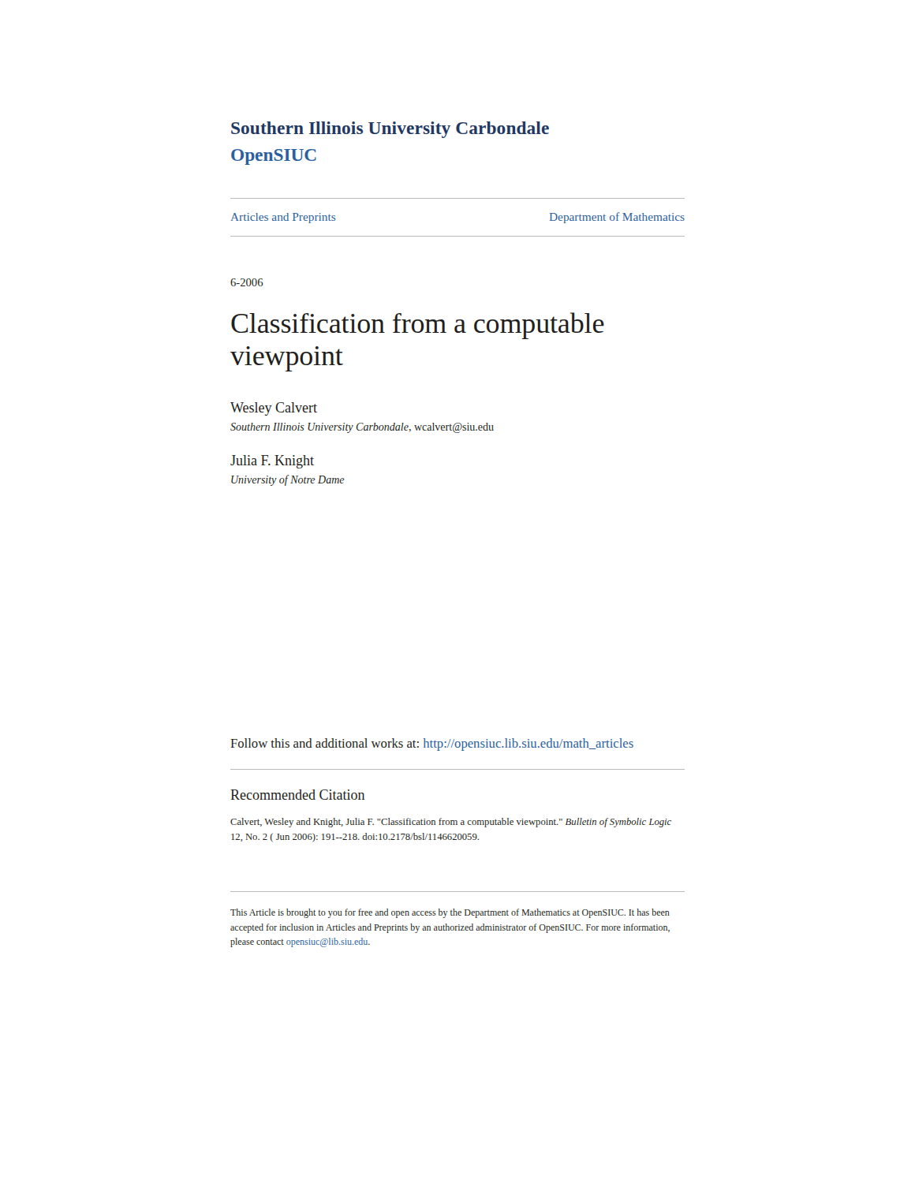Southern Illinois University Carbondale
OpenSIUC
Articles and Preprints Department of Mathematics
6-2006
Classification from a computable viewpoint
Wesley Calvert
Southern Illinois University Carbondale, wcalvert@siu.edu
Julia F. Knight
University of Notre Dame
Follow this and additional works at: http://opensiuc.lib.siu.edu/math_articles
Recommended Citation
Calvert, Wesley and Knight, Julia F. "Classification from a computable viewpoint." Bulletin of Symbolic Logic 12, No. 2 ( Jun 2006): 191--218. doi:10.2178/bsl/1146620059.
This Article is brought to you for free and open access by the Department of Mathematics at OpenSIUC. It has been accepted for inclusion in Articles and Preprints by an authorized administrator of OpenSIUC. For more information, please contact opensiuc@lib.siu.edu.